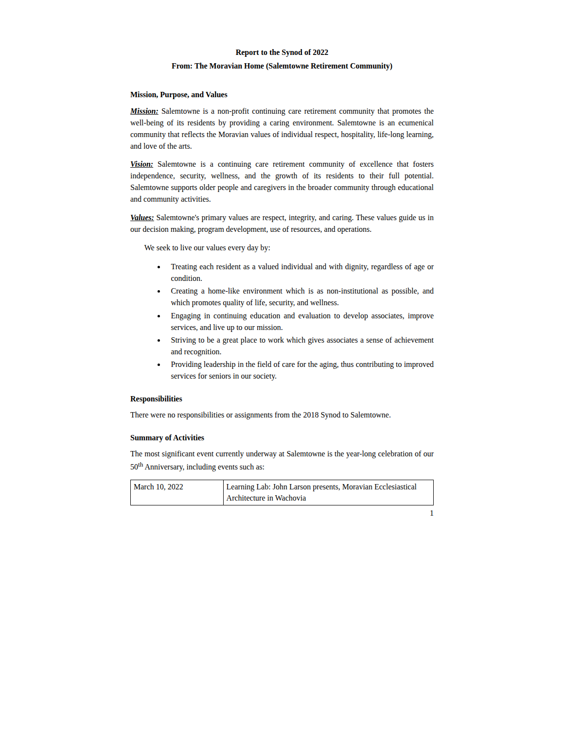Report to the Synod of 2022
From: The Moravian Home (Salemtowne Retirement Community)
Mission, Purpose, and Values
Mission: Salemtowne is a non-profit continuing care retirement community that promotes the well-being of its residents by providing a caring environment. Salemtowne is an ecumenical community that reflects the Moravian values of individual respect, hospitality, life-long learning, and love of the arts.
Vision: Salemtowne is a continuing care retirement community of excellence that fosters independence, security, wellness, and the growth of its residents to their full potential. Salemtowne supports older people and caregivers in the broader community through educational and community activities.
Values: Salemtowne's primary values are respect, integrity, and caring. These values guide us in our decision making, program development, use of resources, and operations.
We seek to live our values every day by:
Treating each resident as a valued individual and with dignity, regardless of age or condition.
Creating a home-like environment which is as non-institutional as possible, and which promotes quality of life, security, and wellness.
Engaging in continuing education and evaluation to develop associates, improve services, and live up to our mission.
Striving to be a great place to work which gives associates a sense of achievement and recognition.
Providing leadership in the field of care for the aging, thus contributing to improved services for seniors in our society.
Responsibilities
There were no responsibilities or assignments from the 2018 Synod to Salemtowne.
Summary of Activities
The most significant event currently underway at Salemtowne is the year-long celebration of our 50th Anniversary, including events such as:
| March 10, 2022 | Learning Lab: John Larson presents, Moravian Ecclesiastical Architecture in Wachovia |
1